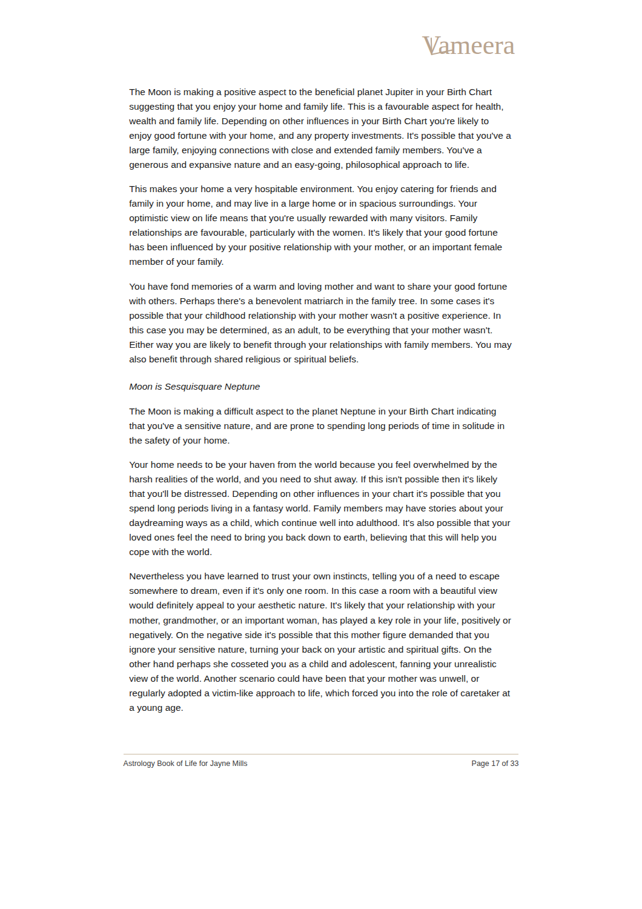Vameera
The Moon is making a positive aspect to the beneficial planet Jupiter in your Birth Chart suggesting that you enjoy your home and family life. This is a favourable aspect for health, wealth and family life. Depending on other influences in your Birth Chart you're likely to enjoy good fortune with your home, and any property investments. It's possible that you've a large family, enjoying connections with close and extended family members. You've a generous and expansive nature and an easy-going, philosophical approach to life.
This makes your home a very hospitable environment. You enjoy catering for friends and family in your home, and may live in a large home or in spacious surroundings. Your optimistic view on life means that you're usually rewarded with many visitors. Family relationships are favourable, particularly with the women. It's likely that your good fortune has been influenced by your positive relationship with your mother, or an important female member of your family.
You have fond memories of a warm and loving mother and want to share your good fortune with others. Perhaps there's a benevolent matriarch in the family tree. In some cases it's possible that your childhood relationship with your mother wasn't a positive experience. In this case you may be determined, as an adult, to be everything that your mother wasn't. Either way you are likely to benefit through your relationships with family members. You may also benefit through shared religious or spiritual beliefs.
Moon is Sesquisquare Neptune
The Moon is making a difficult aspect to the planet Neptune in your Birth Chart indicating that you've a sensitive nature, and are prone to spending long periods of time in solitude in the safety of your home.
Your home needs to be your haven from the world because you feel overwhelmed by the harsh realities of the world, and you need to shut away. If this isn't possible then it's likely that you'll be distressed. Depending on other influences in your chart it's possible that you spend long periods living in a fantasy world. Family members may have stories about your daydreaming ways as a child, which continue well into adulthood. It's also possible that your loved ones feel the need to bring you back down to earth, believing that this will help you cope with the world.
Nevertheless you have learned to trust your own instincts, telling you of a need to escape somewhere to dream, even if it's only one room. In this case a room with a beautiful view would definitely appeal to your aesthetic nature. It's likely that your relationship with your mother, grandmother, or an important woman, has played a key role in your life, positively or negatively. On the negative side it's possible that this mother figure demanded that you ignore your sensitive nature, turning your back on your artistic and spiritual gifts. On the other hand perhaps she cosseted you as a child and adolescent, fanning your unrealistic view of the world. Another scenario could have been that your mother was unwell, or regularly adopted a victim-like approach to life, which forced you into the role of caretaker at a young age.
Astrology Book of Life for Jayne Mills Page 17 of 33